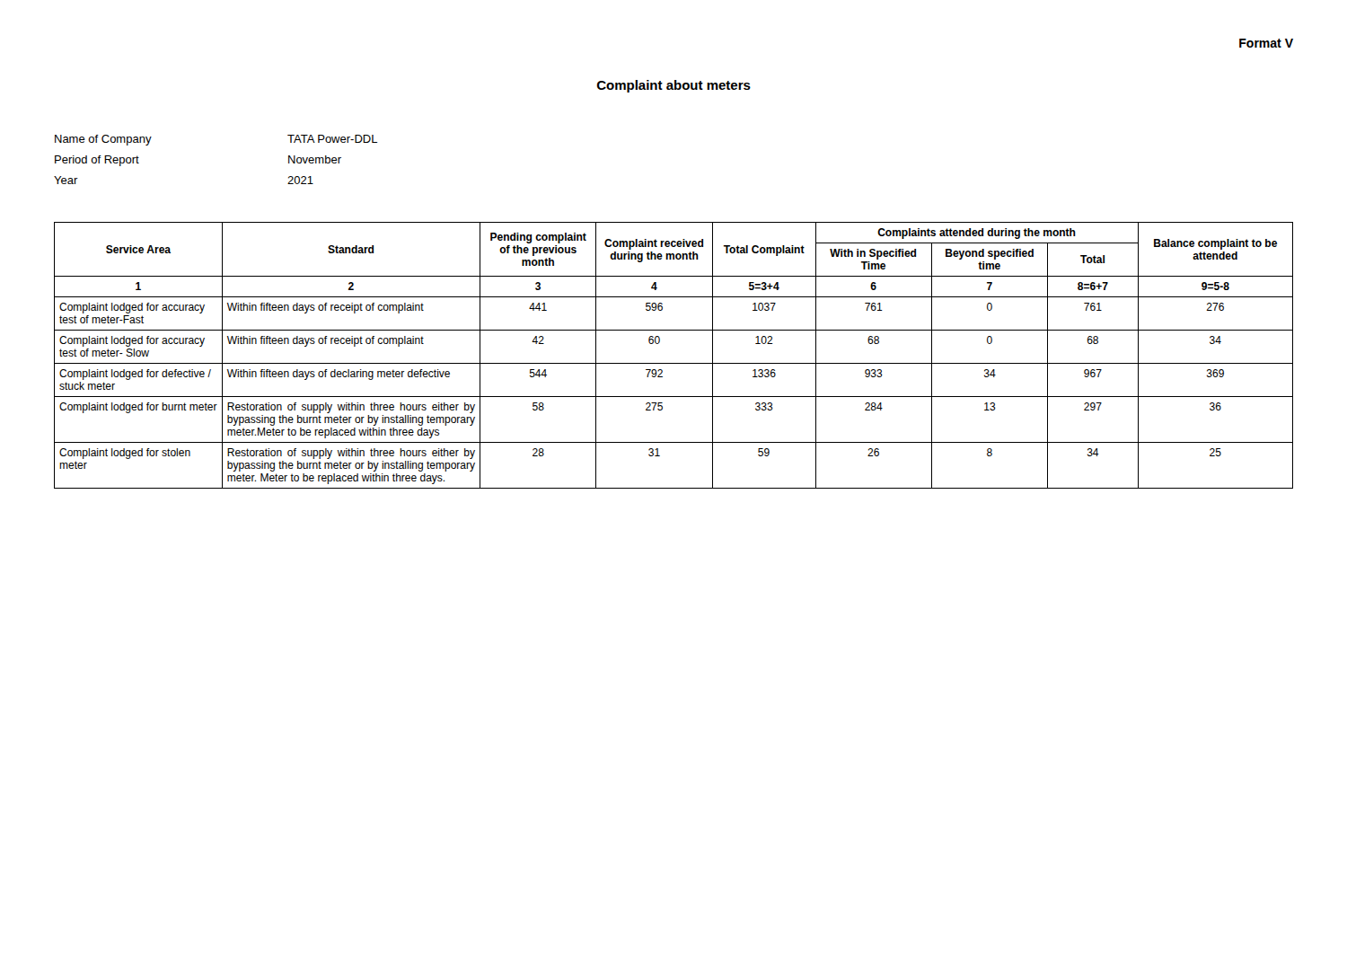Format V
Complaint about meters
| Name of Company | TATA Power-DDL |
| Period of Report | November |
| Year | 2021 |
| Service Area | Standard | Pending complaint of the previous month | Complaint received during the month | Total Complaint | Complaints attended during the month | Balance complaint to be attended |
| --- | --- | --- | --- | --- | --- | --- |
| With in Specified Time | Beyond specified time | Total |
| 1 | 2 | 3 | 4 | 5=3+4 | 6 | 7 | 8=6+7 | 9=5-8 |
| Complaint lodged for accuracy test of meter-Fast | Within fifteen days of receipt of complaint | 441 | 596 | 1037 | 761 | 0 | 761 | 276 |
| Complaint lodged for accuracy test of meter- Slow | Within fifteen days of receipt of complaint | 42 | 60 | 102 | 68 | 0 | 68 | 34 |
| Complaint lodged for defective / stuck meter | Within fifteen days of declaring meter defective | 544 | 792 | 1336 | 933 | 34 | 967 | 369 |
| Complaint lodged for burnt meter | Restoration of supply within three hours either by bypassing the burnt meter or by installing temporary meter.Meter to be replaced within three days | 58 | 275 | 333 | 284 | 13 | 297 | 36 |
| Complaint lodged for stolen meter | Restoration of supply within three hours either by bypassing the burnt meter or by installing temporary meter. Meter to be replaced within three days. | 28 | 31 | 59 | 26 | 8 | 34 | 25 |